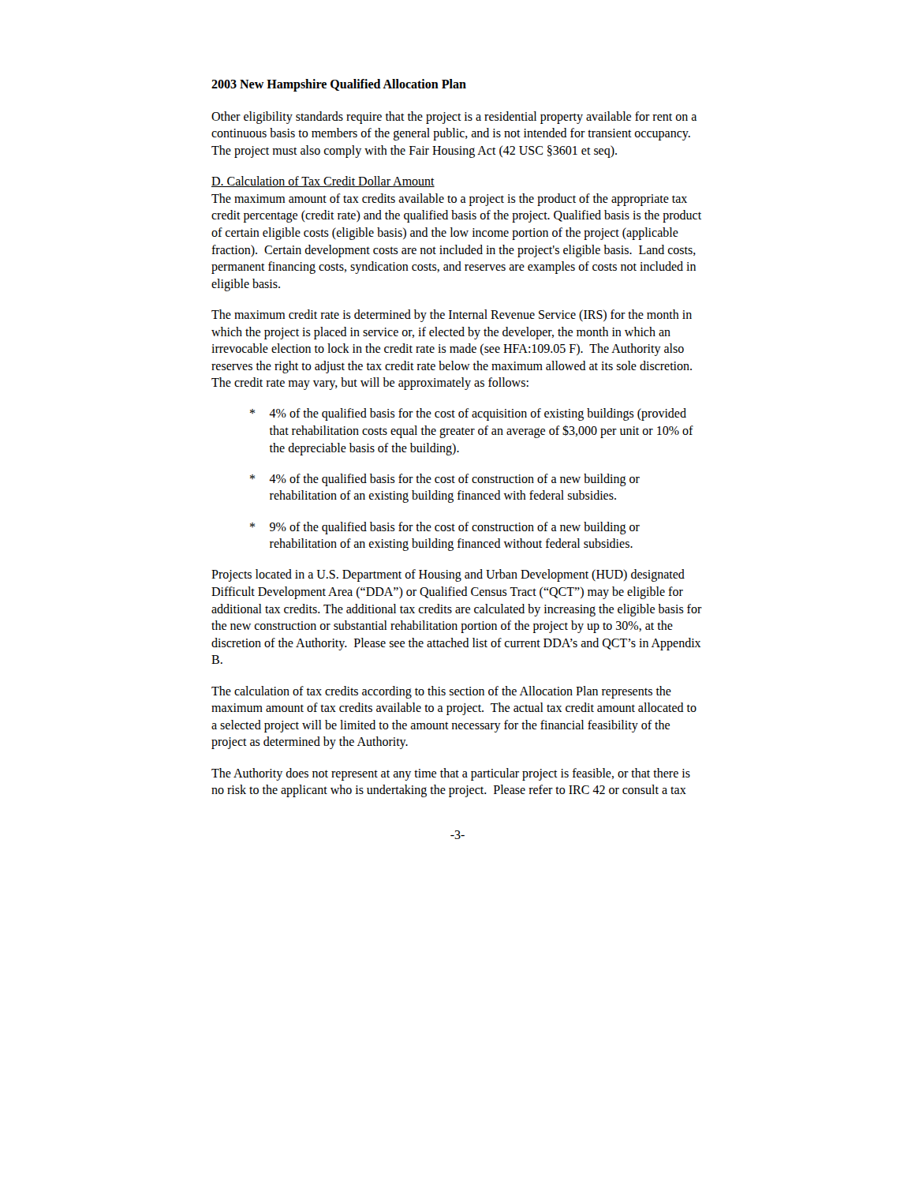2003 New Hampshire Qualified Allocation Plan
Other eligibility standards require that the project is a residential property available for rent on a continuous basis to members of the general public, and is not intended for transient occupancy. The project must also comply with the Fair Housing Act (42 USC §3601 et seq).
D. Calculation of Tax Credit Dollar Amount
The maximum amount of tax credits available to a project is the product of the appropriate tax credit percentage (credit rate) and the qualified basis of the project. Qualified basis is the product of certain eligible costs (eligible basis) and the low income portion of the project (applicable fraction). Certain development costs are not included in the project's eligible basis. Land costs, permanent financing costs, syndication costs, and reserves are examples of costs not included in eligible basis.
The maximum credit rate is determined by the Internal Revenue Service (IRS) for the month in which the project is placed in service or, if elected by the developer, the month in which an irrevocable election to lock in the credit rate is made (see HFA:109.05 F). The Authority also reserves the right to adjust the tax credit rate below the maximum allowed at its sole discretion. The credit rate may vary, but will be approximately as follows:
*4% of the qualified basis for the cost of acquisition of existing buildings (provided that rehabilitation costs equal the greater of an average of $3,000 per unit or 10% of the depreciable basis of the building).
*4% of the qualified basis for the cost of construction of a new building or rehabilitation of an existing building financed with federal subsidies.
*9% of the qualified basis for the cost of construction of a new building or rehabilitation of an existing building financed without federal subsidies.
Projects located in a U.S. Department of Housing and Urban Development (HUD) designated Difficult Development Area (“DDA”) or Qualified Census Tract (“QCT”) may be eligible for additional tax credits. The additional tax credits are calculated by increasing the eligible basis for the new construction or substantial rehabilitation portion of the project by up to 30%, at the discretion of the Authority. Please see the attached list of current DDA’s and QCT’s in Appendix B.
The calculation of tax credits according to this section of the Allocation Plan represents the maximum amount of tax credits available to a project. The actual tax credit amount allocated to a selected project will be limited to the amount necessary for the financial feasibility of the project as determined by the Authority.
The Authority does not represent at any time that a particular project is feasible, or that there is no risk to the applicant who is undertaking the project. Please refer to IRC 42 or consult a tax
-3-